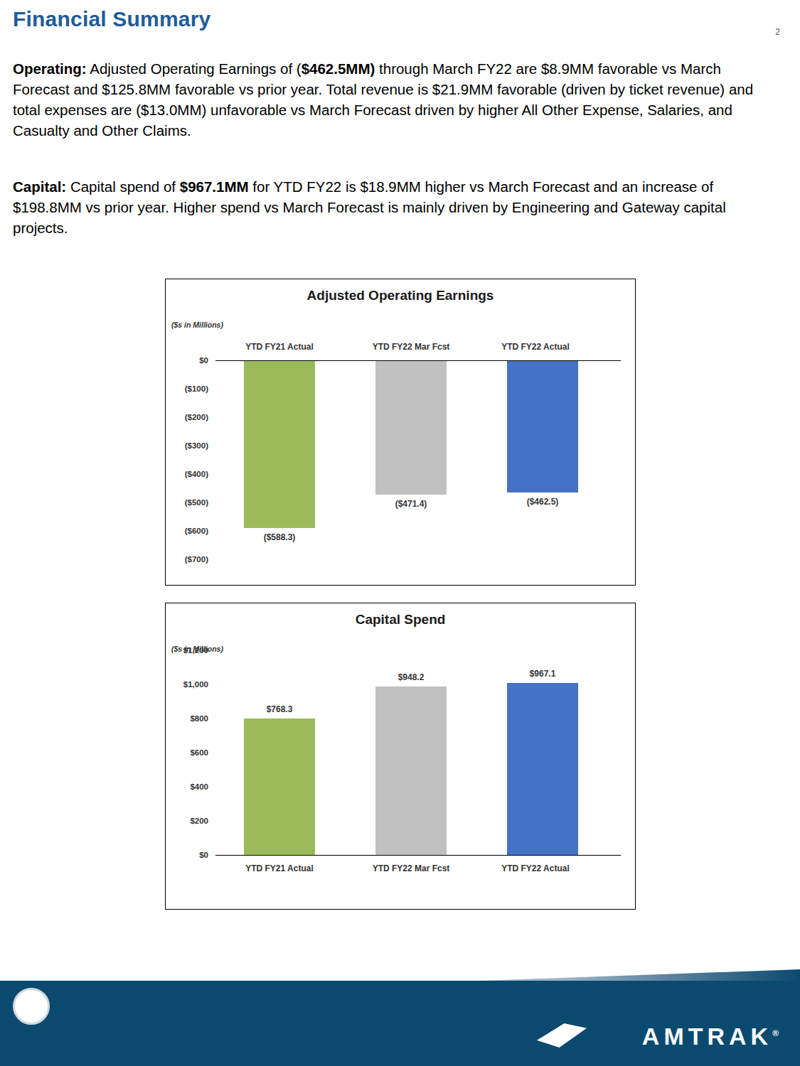Financial Summary
2
Operating: Adjusted Operating Earnings of ($462.5MM) through March FY22 are $8.9MM favorable vs March Forecast and $125.8MM favorable vs prior year. Total revenue is $21.9MM favorable (driven by ticket revenue) and total expenses are ($13.0MM) unfavorable vs March Forecast driven by higher All Other Expense, Salaries, and Casualty and Other Claims.
Capital: Capital spend of $967.1MM for YTD FY22 is $18.9MM higher vs March Forecast and an increase of $198.8MM vs prior year. Higher spend vs March Forecast is mainly driven by Engineering and Gateway capital projects.
Adjusted Operating Earnings
($s in Millions)
$0
($100)
($200)
($300)
($400)
($500)
($600)
($700)
YTD FY21 Actual
YTD FY22 Mar Fcst
YTD FY22 Actual
FY21: -588.3 => height ≈ 588.3 * 0.4 = 235px
($588.3)
($471.4)
($462.5)
Capital Spend
($s in Millions)
$1,200
$1,000
$800
$600
$400
$200
$0
bars grow upward from baseline; scale: 1200 -> 300px => 0.25 px per $MM
$768.3
$948.2
$967.1
YTD FY21 Actual
YTD FY22 Mar Fcst
YTD FY22 Actual
AMTRAK®